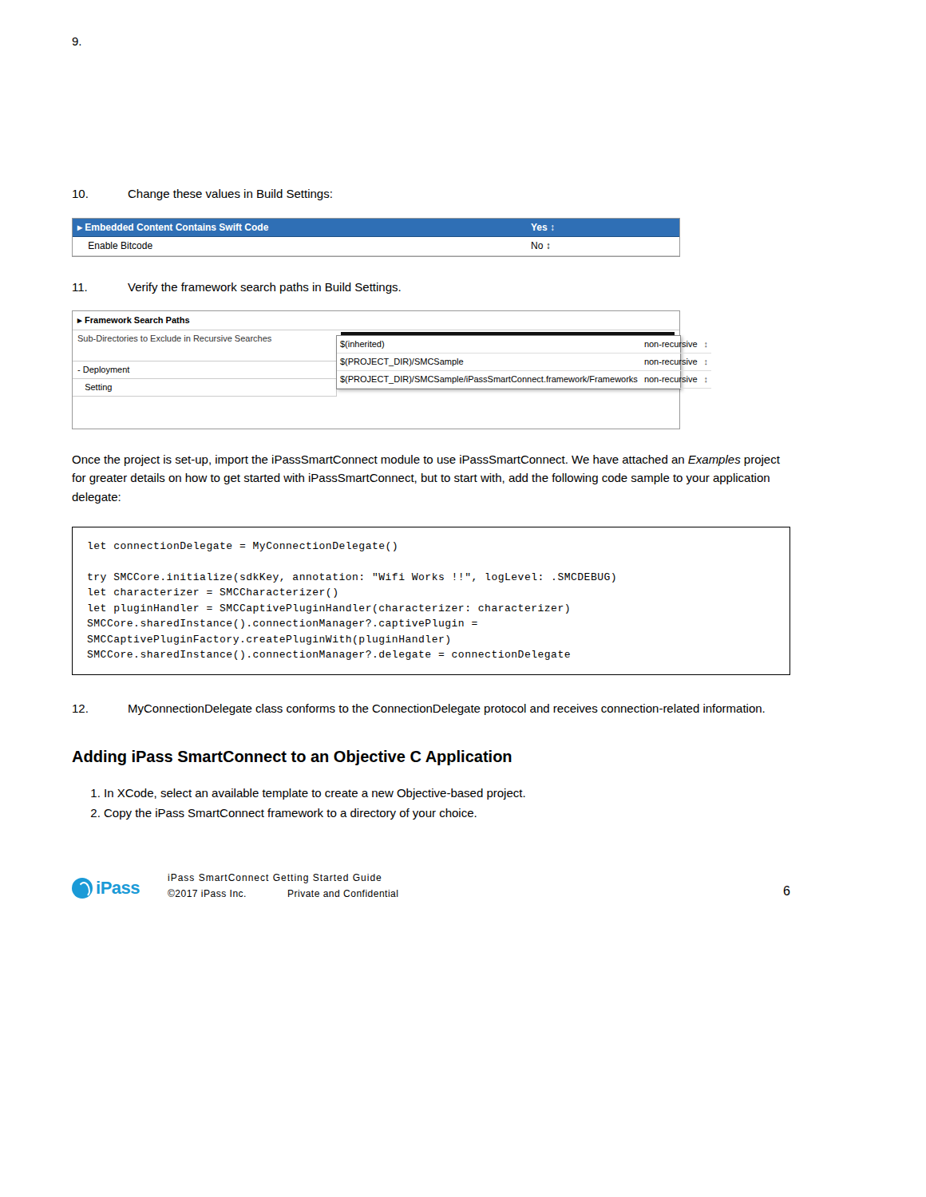9.
10.
Change these values in Build Settings:
| ▸ Embedded Content Contains Swift Code | Yes ↕ |
| Enable Bitcode | No ↕ |
11.
Verify the framework search paths in Build Settings.
▸ Framework Search Paths
Sub-Directories to Exclude in Recursive Searches
*.nib *.lproj *.framework *.gch *.xcode* *.xc… ets (*) .DS_Store CVS .svn .git .hg *.pbxp…
- Deployment
Setting
| $(inherited) | non-recursive | ↕ |
| $(PROJECT_DIR)/SMCSample | non-recursive | ↕ |
| $(PROJECT_DIR)/SMCSample/iPassSmartConnect.framework/Frameworks | non-recursive | ↕ |
Once the project is set-up, import the iPassSmartConnect module to use iPassSmartConnect. We have attached an Examples project for greater details on how to get started with iPassSmartConnect, but to start with, add the following code sample to your application delegate:
let connectionDelegate = MyConnectionDelegate() try SMCCore.initialize(sdkKey, annotation: "Wifi Works !!", logLevel: .SMCDEBUG) let characterizer = SMCCharacterizer() let pluginHandler = SMCCaptivePluginHandler(characterizer: characterizer) SMCCore.sharedInstance().connectionManager?.captivePlugin = SMCCaptivePluginFactory.createPluginWith(pluginHandler) SMCCore.sharedInstance().connectionManager?.delegate = connectionDelegate
12.
MyConnectionDelegate class conforms to the ConnectionDelegate protocol and receives connection-related information.
Adding iPass SmartConnect to an Objective C Application
In XCode, select an available template to create a new Objective-based project.
Copy the iPass SmartConnect framework to a directory of your choice.
i Pass
iPass SmartConnect Getting Started Guide
©2017 iPass Inc. Private and Confidential
6